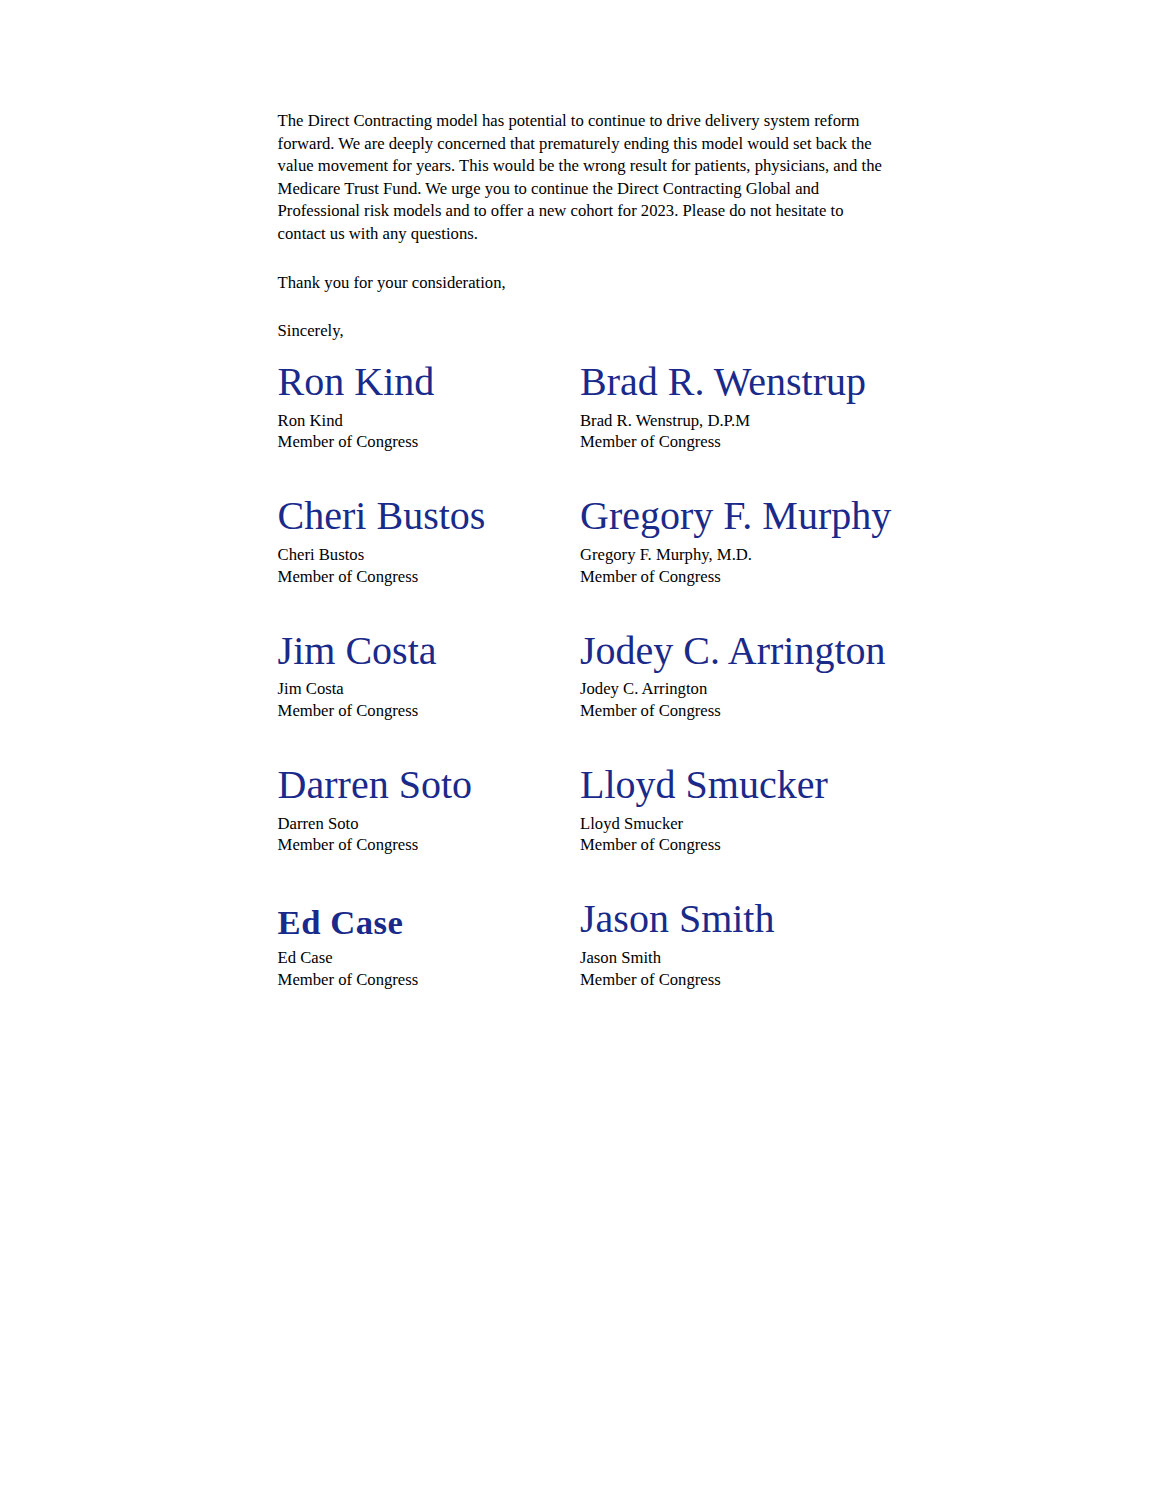The Direct Contracting model has potential to continue to drive delivery system reform forward. We are deeply concerned that prematurely ending this model would set back the value movement for years. This would be the wrong result for patients, physicians, and the Medicare Trust Fund. We urge you to continue the Direct Contracting Global and Professional risk models and to offer a new cohort for 2023. Please do not hesitate to contact us with any questions.
Thank you for your consideration,
Sincerely,
| Ron Kind Ron Kind Member of Congress | Brad R. Wenstrup Brad R. Wenstrup, D.P.M Member of Congress |
| Cheri Bustos Cheri Bustos Member of Congress | Gregory F. Murphy Gregory F. Murphy, M.D. Member of Congress |
| Jim Costa Jim Costa Member of Congress | Jodey C. Arrington Jodey C. Arrington Member of Congress |
| Darren Soto Darren Soto Member of Congress | Lloyd Smucker Lloyd Smucker Member of Congress |
| Ed Case Ed Case Member of Congress | Jason Smith Jason Smith Member of Congress |